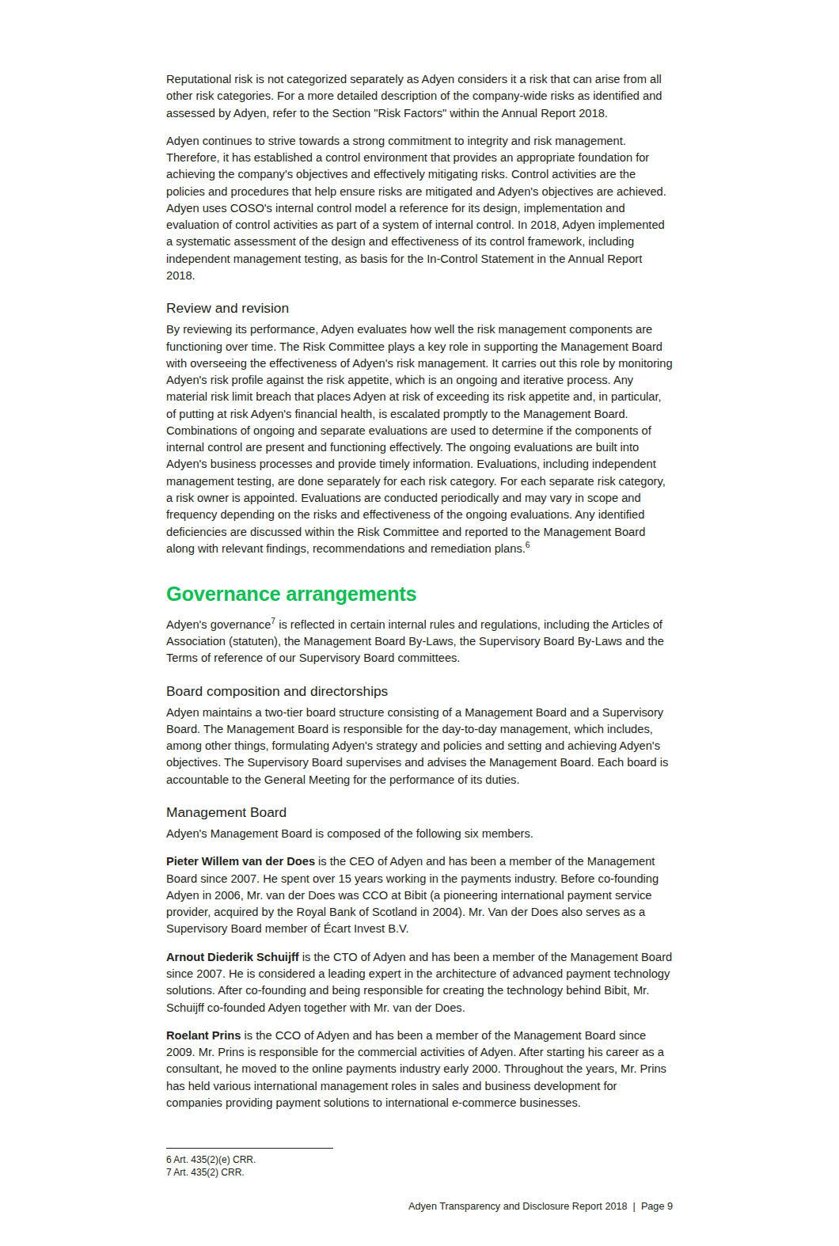Reputational risk is not categorized separately as Adyen considers it a risk that can arise from all other risk categories. For a more detailed description of the company-wide risks as identified and assessed by Adyen, refer to the Section "Risk Factors" within the Annual Report 2018.
Adyen continues to strive towards a strong commitment to integrity and risk management. Therefore, it has established a control environment that provides an appropriate foundation for achieving the company's objectives and effectively mitigating risks. Control activities are the policies and procedures that help ensure risks are mitigated and Adyen's objectives are achieved. Adyen uses COSO's internal control model a reference for its design, implementation and evaluation of control activities as part of a system of internal control. In 2018, Adyen implemented a systematic assessment of the design and effectiveness of its control framework, including independent management testing, as basis for the In-Control Statement in the Annual Report 2018.
Review and revision
By reviewing its performance, Adyen evaluates how well the risk management components are functioning over time. The Risk Committee plays a key role in supporting the Management Board with overseeing the effectiveness of Adyen's risk management. It carries out this role by monitoring Adyen's risk profile against the risk appetite, which is an ongoing and iterative process. Any material risk limit breach that places Adyen at risk of exceeding its risk appetite and, in particular, of putting at risk Adyen's financial health, is escalated promptly to the Management Board. Combinations of ongoing and separate evaluations are used to determine if the components of internal control are present and functioning effectively. The ongoing evaluations are built into Adyen's business processes and provide timely information. Evaluations, including independent management testing, are done separately for each risk category. For each separate risk category, a risk owner is appointed. Evaluations are conducted periodically and may vary in scope and frequency depending on the risks and effectiveness of the ongoing evaluations. Any identified deficiencies are discussed within the Risk Committee and reported to the Management Board along with relevant findings, recommendations and remediation plans.6
Governance arrangements
Adyen's governance7 is reflected in certain internal rules and regulations, including the Articles of Association (statuten), the Management Board By-Laws, the Supervisory Board By-Laws and the Terms of reference of our Supervisory Board committees.
Board composition and directorships
Adyen maintains a two-tier board structure consisting of a Management Board and a Supervisory Board. The Management Board is responsible for the day-to-day management, which includes, among other things, formulating Adyen's strategy and policies and setting and achieving Adyen's objectives. The Supervisory Board supervises and advises the Management Board. Each board is accountable to the General Meeting for the performance of its duties.
Management Board
Adyen's Management Board is composed of the following six members.
Pieter Willem van der Does is the CEO of Adyen and has been a member of the Management Board since 2007. He spent over 15 years working in the payments industry. Before co-founding Adyen in 2006, Mr. van der Does was CCO at Bibit (a pioneering international payment service provider, acquired by the Royal Bank of Scotland in 2004). Mr. Van der Does also serves as a Supervisory Board member of Écart Invest B.V.
Arnout Diederik Schuijff is the CTO of Adyen and has been a member of the Management Board since 2007. He is considered a leading expert in the architecture of advanced payment technology solutions. After co-founding and being responsible for creating the technology behind Bibit, Mr. Schuijff co-founded Adyen together with Mr. van der Does.
Roelant Prins is the CCO of Adyen and has been a member of the Management Board since 2009. Mr. Prins is responsible for the commercial activities of Adyen. After starting his career as a consultant, he moved to the online payments industry early 2000. Throughout the years, Mr. Prins has held various international management roles in sales and business development for companies providing payment solutions to international e-commerce businesses.
6 Art. 435(2)(e) CRR.
7 Art. 435(2) CRR.
Adyen Transparency and Disclosure Report 2018 | Page 9